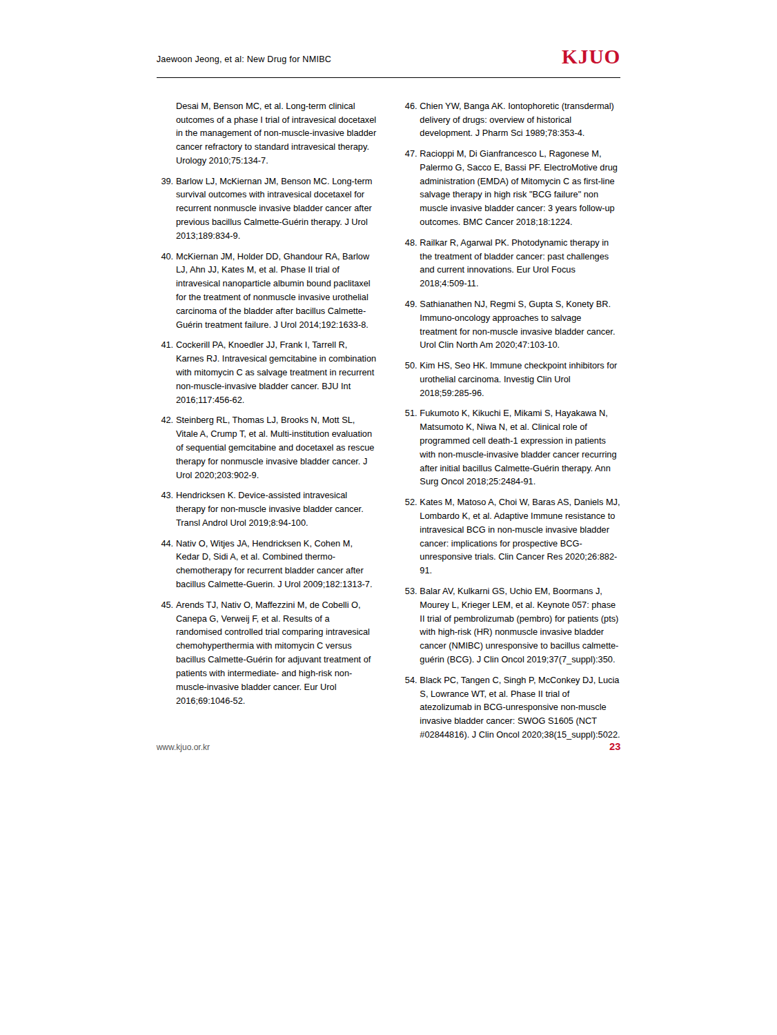Jaewoon Jeong, et al: New Drug for NMIBC
KJUO
Desai M, Benson MC, et al. Long-term clinical outcomes of a phase I trial of intravesical docetaxel in the management of non-muscle-invasive bladder cancer refractory to standard intravesical therapy. Urology 2010;75:134-7.
39. Barlow LJ, McKiernan JM, Benson MC. Long-term survival outcomes with intravesical docetaxel for recurrent nonmuscle invasive bladder cancer after previous bacillus Calmette-Guérin therapy. J Urol 2013;189:834-9.
40. McKiernan JM, Holder DD, Ghandour RA, Barlow LJ, Ahn JJ, Kates M, et al. Phase II trial of intravesical nanoparticle albumin bound paclitaxel for the treatment of nonmuscle invasive urothelial carcinoma of the bladder after bacillus Calmette-Guérin treatment failure. J Urol 2014;192:1633-8.
41. Cockerill PA, Knoedler JJ, Frank I, Tarrell R, Karnes RJ. Intravesical gemcitabine in combination with mitomycin C as salvage treatment in recurrent non-muscle-invasive bladder cancer. BJU Int 2016;117:456-62.
42. Steinberg RL, Thomas LJ, Brooks N, Mott SL, Vitale A, Crump T, et al. Multi-institution evaluation of sequential gemcitabine and docetaxel as rescue therapy for nonmuscle invasive bladder cancer. J Urol 2020;203:902-9.
43. Hendricksen K. Device-assisted intravesical therapy for non-muscle invasive bladder cancer. Transl Androl Urol 2019;8:94-100.
44. Nativ O, Witjes JA, Hendricksen K, Cohen M, Kedar D, Sidi A, et al. Combined thermo-chemotherapy for recurrent bladder cancer after bacillus Calmette-Guerin. J Urol 2009;182:1313-7.
45. Arends TJ, Nativ O, Maffezzini M, de Cobelli O, Canepa G, Verweij F, et al. Results of a randomised controlled trial comparing intravesical chemohyperthermia with mitomycin C versus bacillus Calmette-Guérin for adjuvant treatment of patients with intermediate- and high-risk non-muscle-invasive bladder cancer. Eur Urol 2016;69:1046-52.
46. Chien YW, Banga AK. Iontophoretic (transdermal) delivery of drugs: overview of historical development. J Pharm Sci 1989;78:353-4.
47. Racioppi M, Di Gianfrancesco L, Ragonese M, Palermo G, Sacco E, Bassi PF. ElectroMotive drug administration (EMDA) of Mitomycin C as first-line salvage therapy in high risk "BCG failure" non muscle invasive bladder cancer: 3 years follow-up outcomes. BMC Cancer 2018;18:1224.
48. Railkar R, Agarwal PK. Photodynamic therapy in the treatment of bladder cancer: past challenges and current innovations. Eur Urol Focus 2018;4:509-11.
49. Sathianathen NJ, Regmi S, Gupta S, Konety BR. Immuno-oncology approaches to salvage treatment for non-muscle invasive bladder cancer. Urol Clin North Am 2020;47:103-10.
50. Kim HS, Seo HK. Immune checkpoint inhibitors for urothelial carcinoma. Investig Clin Urol 2018;59:285-96.
51. Fukumoto K, Kikuchi E, Mikami S, Hayakawa N, Matsumoto K, Niwa N, et al. Clinical role of programmed cell death-1 expression in patients with non-muscle-invasive bladder cancer recurring after initial bacillus Calmette-Guérin therapy. Ann Surg Oncol 2018;25:2484-91.
52. Kates M, Matoso A, Choi W, Baras AS, Daniels MJ, Lombardo K, et al. Adaptive Immune resistance to intravesical BCG in non-muscle invasive bladder cancer: implications for prospective BCG-unresponsive trials. Clin Cancer Res 2020;26:882-91.
53. Balar AV, Kulkarni GS, Uchio EM, Boormans J, Mourey L, Krieger LEM, et al. Keynote 057: phase II trial of pembrolizumab (pembro) for patients (pts) with high-risk (HR) nonmuscle invasive bladder cancer (NMIBC) unresponsive to bacillus calmette-guérin (BCG). J Clin Oncol 2019;37(7_suppl):350.
54. Black PC, Tangen C, Singh P, McConkey DJ, Lucia S, Lowrance WT, et al. Phase II trial of atezolizumab in BCG-unresponsive non-muscle invasive bladder cancer: SWOG S1605 (NCT #02844816). J Clin Oncol 2020;38(15_suppl):5022.
www.kjuo.or.kr
23